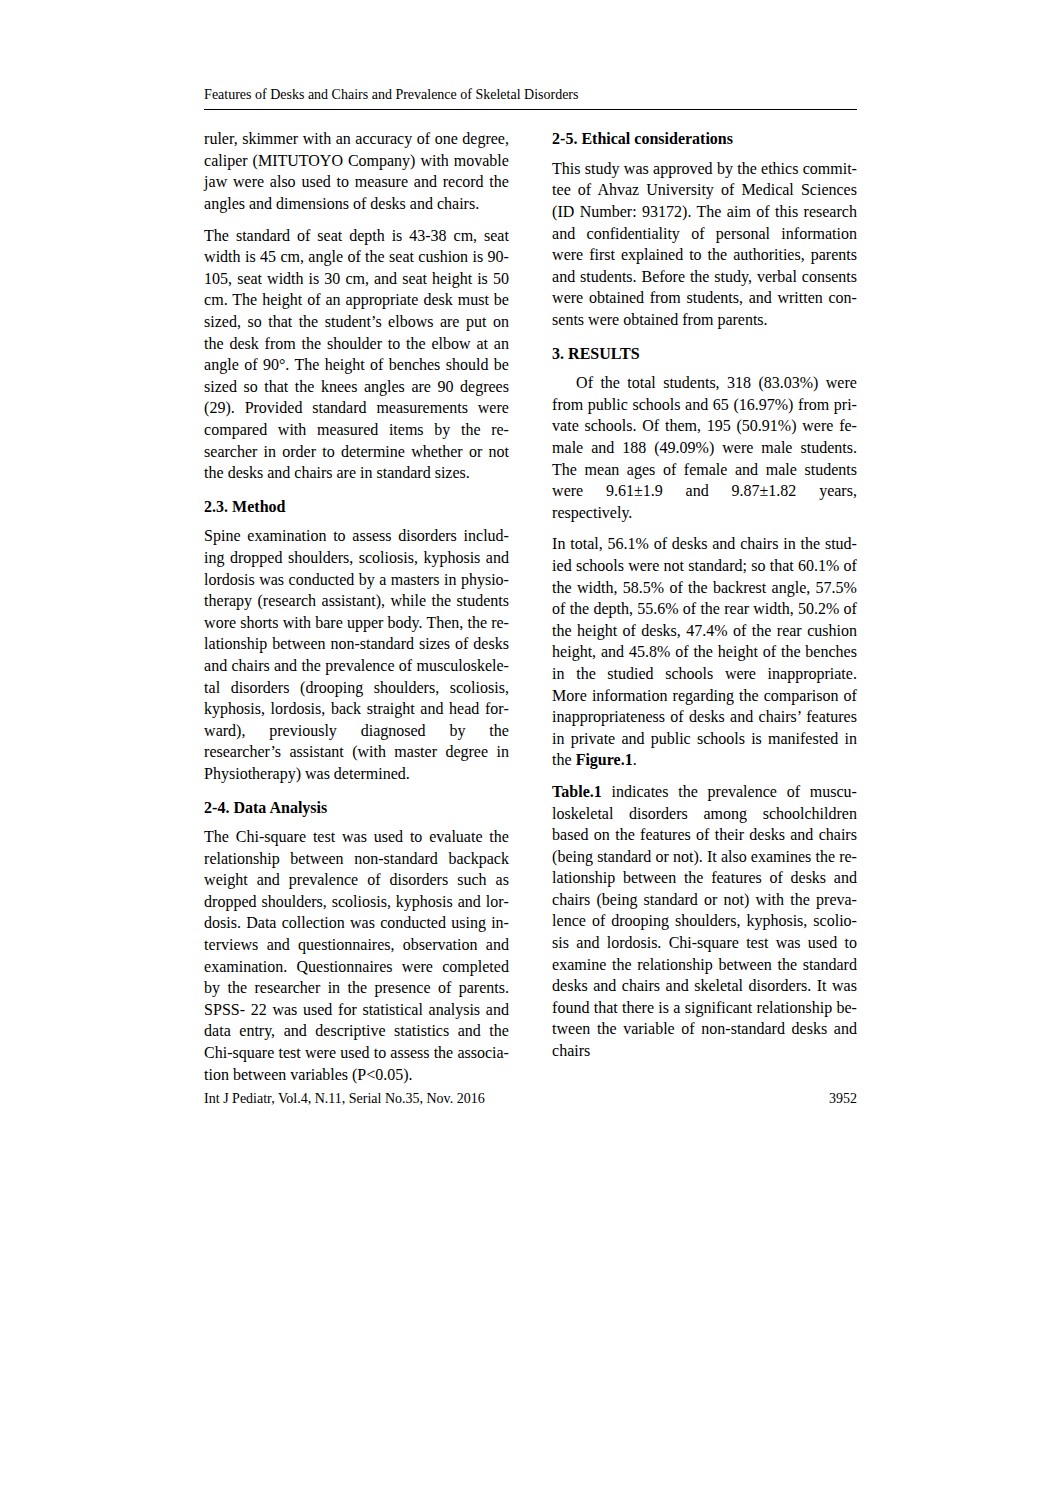Features of Desks and Chairs and Prevalence of Skeletal Disorders
ruler, skimmer with an accuracy of one degree, caliper (MITUTOYO Company) with movable jaw were also used to measure and record the angles and dimensions of desks and chairs.
The standard of seat depth is 43-38 cm, seat width is 45 cm, angle of the seat cushion is 90-105, seat width is 30 cm, and seat height is 50 cm. The height of an appropriate desk must be sized, so that the student’s elbows are put on the desk from the shoulder to the elbow at an angle of 90°. The height of benches should be sized so that the knees angles are 90 degrees (29). Provided standard measurements were compared with measured items by the researcher in order to determine whether or not the desks and chairs are in standard sizes.
2.3. Method
Spine examination to assess disorders including dropped shoulders, scoliosis, kyphosis and lordosis was conducted by a masters in physiotherapy (research assistant), while the students wore shorts with bare upper body. Then, the relationship between non-standard sizes of desks and chairs and the prevalence of musculoskeletal disorders (drooping shoulders, scoliosis, kyphosis, lordosis, back straight and head forward), previously diagnosed by the researcher’s assistant (with master degree in Physiotherapy) was determined.
2-4. Data Analysis
The Chi-square test was used to evaluate the relationship between non-standard backpack weight and prevalence of disorders such as dropped shoulders, scoliosis, kyphosis and lordosis. Data collection was conducted using interviews and questionnaires, observation and examination. Questionnaires were completed by the researcher in the presence of parents. SPSS- 22 was used for statistical analysis and data entry, and descriptive statistics and the Chi-square test were used to assess the association between variables (P<0.05).
2-5. Ethical considerations
This study was approved by the ethics committee of Ahvaz University of Medical Sciences (ID Number: 93172). The aim of this research and confidentiality of personal information were first explained to the authorities, parents and students. Before the study, verbal consents were obtained from students, and written consents were obtained from parents.
3. RESULTS
Of the total students, 318 (83.03%) were from public schools and 65 (16.97%) from private schools. Of them, 195 (50.91%) were female and 188 (49.09%) were male students. The mean ages of female and male students were 9.61±1.9 and 9.87±1.82 years, respectively.
In total, 56.1% of desks and chairs in the studied schools were not standard; so that 60.1% of the width, 58.5% of the backrest angle, 57.5% of the depth, 55.6% of the rear width, 50.2% of the height of desks, 47.4% of the rear cushion height, and 45.8% of the height of the benches in the studied schools were inappropriate. More information regarding the comparison of inappropriateness of desks and chairs’ features in private and public schools is manifested in the Figure.1.
Table.1 indicates the prevalence of musculoskeletal disorders among schoolchildren based on the features of their desks and chairs (being standard or not). It also examines the relationship between the features of desks and chairs (being standard or not) with the prevalence of drooping shoulders, kyphosis, scoliosis and lordosis. Chi-square test was used to examine the relationship between the standard desks and chairs and skeletal disorders. It was found that there is a significant relationship between the variable of non-standard desks and chairs
Int J Pediatr, Vol.4, N.11, Serial No.35, Nov. 2016 3952